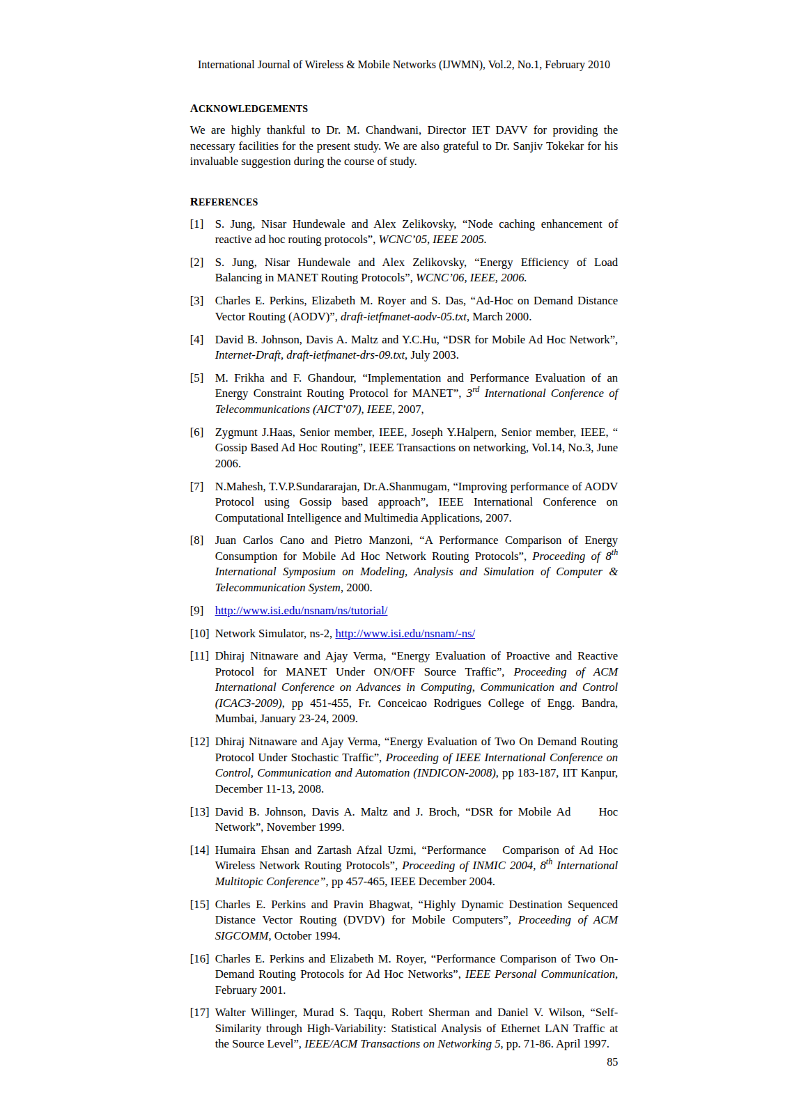International Journal of Wireless & Mobile Networks (IJWMN), Vol.2, No.1, February 2010
ACKNOWLEDGEMENTS
We are highly thankful to Dr. M. Chandwani, Director IET DAVV for providing the necessary facilities for the present study. We are also grateful to Dr. Sanjiv Tokekar for his invaluable suggestion during the course of study.
REFERENCES
[1]
S. Jung, Nisar Hundewale and Alex Zelikovsky, “Node caching enhancement of reactive ad hoc routing protocols”, WCNC’05, IEEE 2005.
[2]
S. Jung, Nisar Hundewale and Alex Zelikovsky, “Energy Efficiency of Load Balancing in MANET Routing Protocols”, WCNC’06, IEEE, 2006.
[3]
Charles E. Perkins, Elizabeth M. Royer and S. Das, “Ad-Hoc on Demand Distance Vector Routing (AODV)”, draft-ietfmanet-aodv-05.txt, March 2000.
[4]
David B. Johnson, Davis A. Maltz and Y.C.Hu, “DSR for Mobile Ad Hoc Network”, Internet-Draft, draft-ietfmanet-drs-09.txt, July 2003.
[5]
M. Frikha and F. Ghandour, “Implementation and Performance Evaluation of an Energy Constraint Routing Protocol for MANET”, 3rd International Conference of Telecommunications (AICT’07), IEEE, 2007,
[6]
Zygmunt J.Haas, Senior member, IEEE, Joseph Y.Halpern, Senior member, IEEE, “ Gossip Based Ad Hoc Routing”, IEEE Transactions on networking, Vol.14, No.3, June 2006.
[7]
N.Mahesh, T.V.P.Sundararajan, Dr.A.Shanmugam, “Improving performance of AODV Protocol using Gossip based approach”, IEEE International Conference on Computational Intelligence and Multimedia Applications, 2007.
[8]
Juan Carlos Cano and Pietro Manzoni, “A Performance Comparison of Energy Consumption for Mobile Ad Hoc Network Routing Protocols”, Proceeding of 8th International Symposium on Modeling, Analysis and Simulation of Computer & Telecommunication System, 2000.
[9]
http://www.isi.edu/nsnam/ns/tutorial/
[10]
Network Simulator, ns-2, http://www.isi.edu/nsnam/-ns/
[11]
Dhiraj Nitnaware and Ajay Verma, “Energy Evaluation of Proactive and Reactive Protocol for MANET Under ON/OFF Source Traffic”, Proceeding of ACM International Conference on Advances in Computing, Communication and Control (ICAC3-2009), pp 451-455, Fr. Conceicao Rodrigues College of Engg. Bandra, Mumbai, January 23-24, 2009.
[12]
Dhiraj Nitnaware and Ajay Verma, “Energy Evaluation of Two On Demand Routing Protocol Under Stochastic Traffic”, Proceeding of IEEE International Conference on Control, Communication and Automation (INDICON-2008), pp 183-187, IIT Kanpur, December 11-13, 2008.
[13]
David B. Johnson, Davis A. Maltz and J. Broch, “DSR for Mobile Ad Hoc Network”, November 1999.
[14]
Humaira Ehsan and Zartash Afzal Uzmi, “Performance Comparison of Ad Hoc Wireless Network Routing Protocols”, Proceeding of INMIC 2004, 8th International Multitopic Conference”, pp 457-465, IEEE December 2004.
[15]
Charles E. Perkins and Pravin Bhagwat, “Highly Dynamic Destination Sequenced Distance Vector Routing (DVDV) for Mobile Computers”, Proceeding of ACM SIGCOMM, October 1994.
[16]
Charles E. Perkins and Elizabeth M. Royer, “Performance Comparison of Two On-Demand Routing Protocols for Ad Hoc Networks”, IEEE Personal Communication, February 2001.
[17]
Walter Willinger, Murad S. Taqqu, Robert Sherman and Daniel V. Wilson, “Self-Similarity through High-Variability: Statistical Analysis of Ethernet LAN Traffic at the Source Level”, IEEE/ACM Transactions on Networking 5, pp. 71-86. April 1997.
85